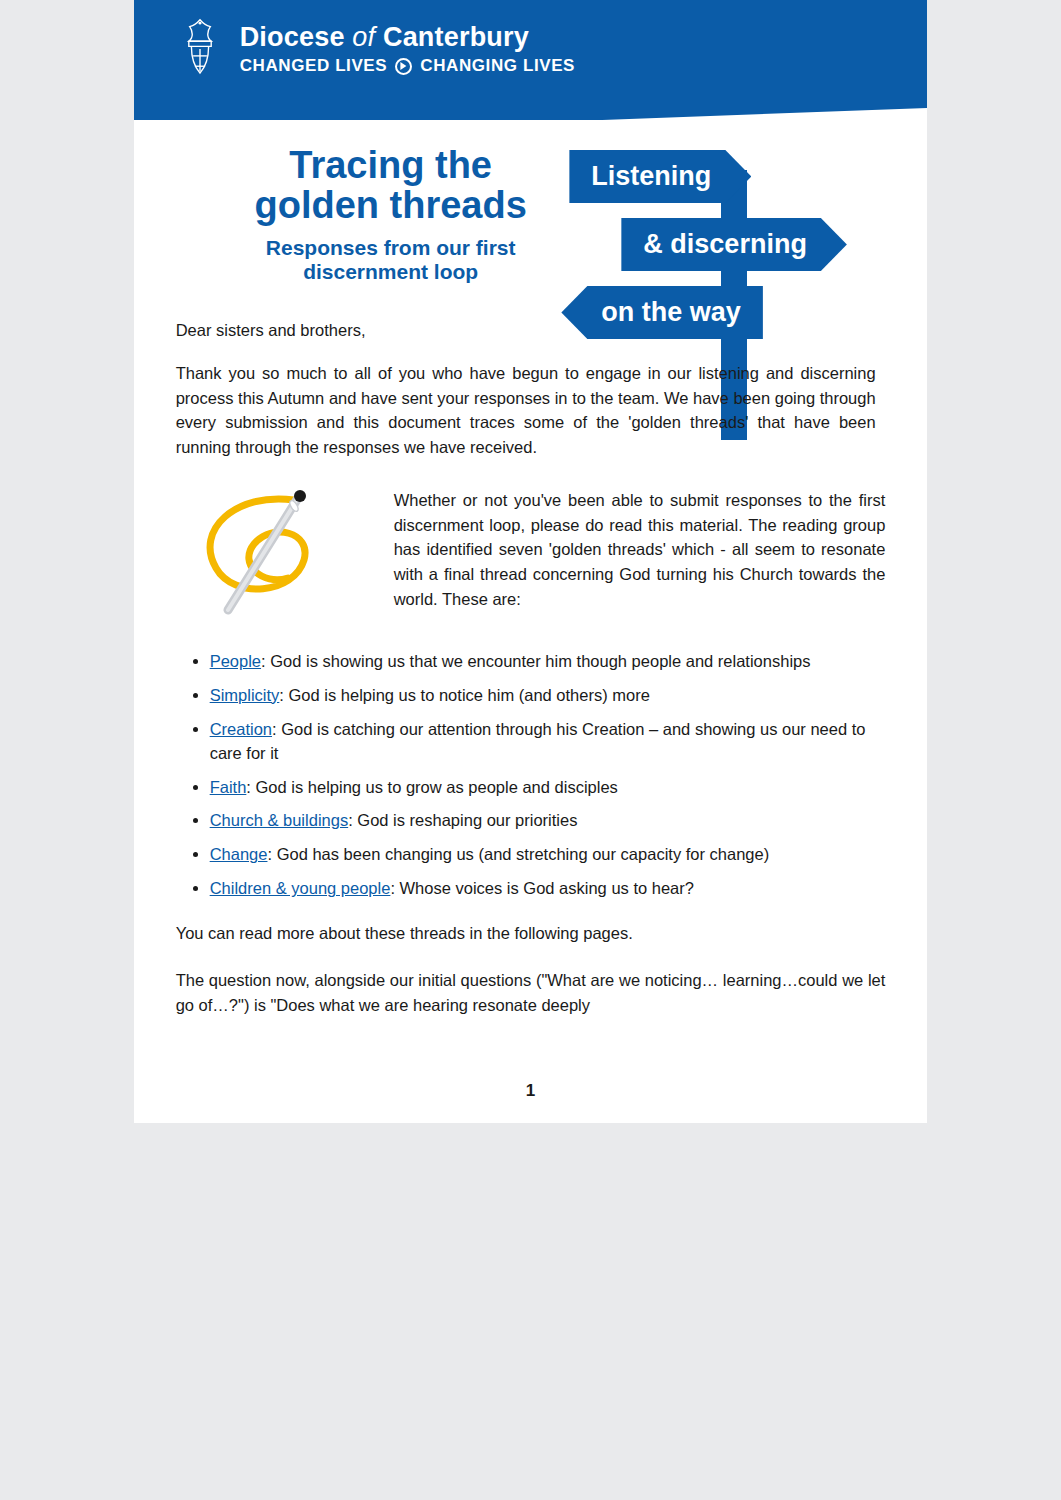Diocese of Canterbury
CHANGED LIVES CHANGING LIVES
Listening
& discerning
on the way
Tracing the
golden threads
Responses from our first
discernment loop
Dear sisters and brothers,
Thank you so much to all of you who have begun to engage in our listening and discerning process this Autumn and have sent your responses in to the team. We have been going through every submission and this document traces some of the 'golden threads' that have been running through the responses we have received.
Whether or not you've been able to submit responses to the first discernment loop, please do read this material. The reading group has identified seven 'golden threads' which - all seem to resonate with a final thread concerning God turning his Church towards the world. These are:
People: God is showing us that we encounter him though people and relationships
Simplicity: God is helping us to notice him (and others) more
Creation: God is catching our attention through his Creation – and showing us our need to care for it
Faith: God is helping us to grow as people and disciples
Church & buildings: God is reshaping our priorities
Change: God has been changing us (and stretching our capacity for change)
Children & young people: Whose voices is God asking us to hear?
You can read more about these threads in the following pages.
The question now, alongside our initial questions ("What are we noticing… learning…could we let go of…?") is "Does what we are hearing resonate deeply
1